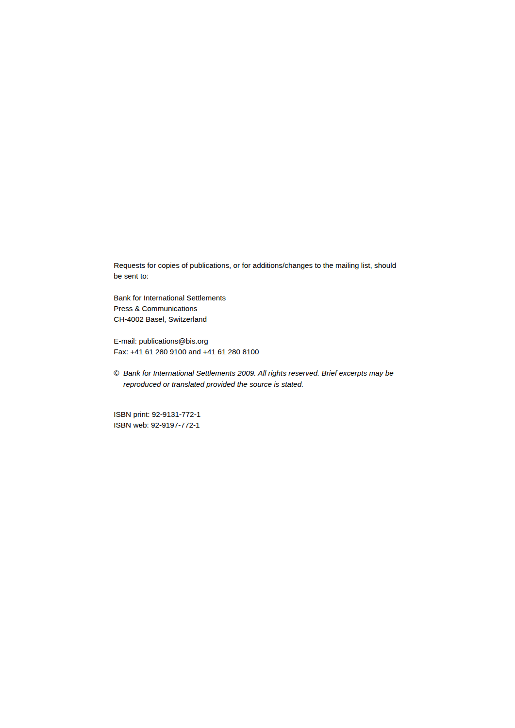Requests for copies of publications, or for additions/changes to the mailing list, should be sent to:
Bank for International Settlements
Press & Communications
CH-4002 Basel, Switzerland
E-mail: publications@bis.org
Fax: +41 61 280 9100 and +41 61 280 8100
© Bank for International Settlements 2009. All rights reserved. Brief excerpts may be reproduced or translated provided the source is stated.
ISBN print: 92-9131-772-1
ISBN web: 92-9197-772-1